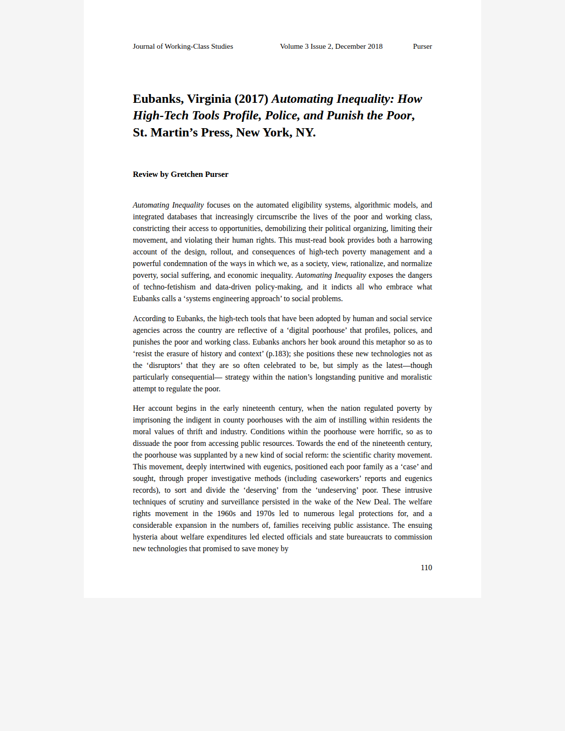Journal of Working-Class Studies
Volume 3 Issue 2, December 2018
Purser
Eubanks, Virginia (2017) Automating Inequality: How High-Tech Tools Profile, Police, and Punish the Poor, St. Martin’s Press, New York, NY.
Review by Gretchen Purser
Automating Inequality focuses on the automated eligibility systems, algorithmic models, and integrated databases that increasingly circumscribe the lives of the poor and working class, constricting their access to opportunities, demobilizing their political organizing, limiting their movement, and violating their human rights. This must-read book provides both a harrowing account of the design, rollout, and consequences of high-tech poverty management and a powerful condemnation of the ways in which we, as a society, view, rationalize, and normalize poverty, social suffering, and economic inequality. Automating Inequality exposes the dangers of techno-fetishism and data-driven policy-making, and it indicts all who embrace what Eubanks calls a ‘systems engineering approach’ to social problems.
According to Eubanks, the high-tech tools that have been adopted by human and social service agencies across the country are reflective of a ‘digital poorhouse’ that profiles, polices, and punishes the poor and working class. Eubanks anchors her book around this metaphor so as to ‘resist the erasure of history and context’ (p.183); she positions these new technologies not as the ‘disruptors’ that they are so often celebrated to be, but simply as the latest—though particularly consequential— strategy within the nation’s longstanding punitive and moralistic attempt to regulate the poor.
Her account begins in the early nineteenth century, when the nation regulated poverty by imprisoning the indigent in county poorhouses with the aim of instilling within residents the moral values of thrift and industry. Conditions within the poorhouse were horrific, so as to dissuade the poor from accessing public resources. Towards the end of the nineteenth century, the poorhouse was supplanted by a new kind of social reform: the scientific charity movement. This movement, deeply intertwined with eugenics, positioned each poor family as a ‘case’ and sought, through proper investigative methods (including caseworkers’ reports and eugenics records), to sort and divide the ‘deserving’ from the ‘undeserving’ poor. These intrusive techniques of scrutiny and surveillance persisted in the wake of the New Deal. The welfare rights movement in the 1960s and 1970s led to numerous legal protections for, and a considerable expansion in the numbers of, families receiving public assistance. The ensuing hysteria about welfare expenditures led elected officials and state bureaucrats to commission new technologies that promised to save money by
110